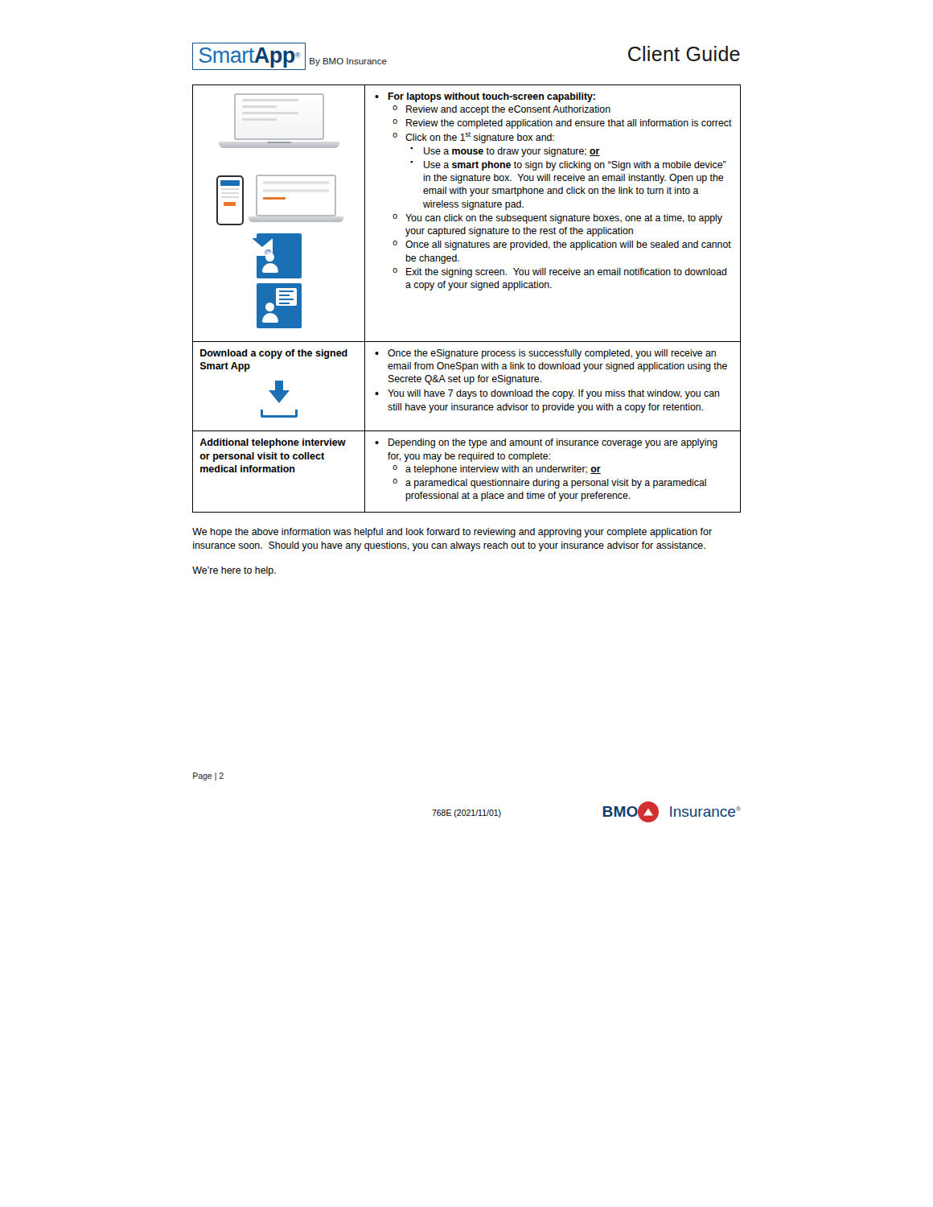Smart App® By BMO Insurance
Client Guide
| @ | For laptops without touch-screen capability: Review and accept the eConsent Authorization Review the completed application and ensure that all information is correct Click on the 1 st signature box and: Use a mouse to draw your signature; or Use a smart phone to sign by clicking on “Sign with a mobile device” in the signature box. You will receive an email instantly. Open up the email with your smartphone and click on the link to turn it into a wireless signature pad. You can click on the subsequent signature boxes, one at a time, to apply your captured signature to the rest of the application Once all signatures are provided, the application will be sealed and cannot be changed. Exit the signing screen. You will receive an email notification to download a copy of your signed application. |
| Download a copy of the signed Smart App | Once the eSignature process is successfully completed, you will receive an email from OneSpan with a link to download your signed application using the Secrete Q&A set up for eSignature. You will have 7 days to download the copy. If you miss that window, you can still have your insurance advisor to provide you with a copy for retention. |
| Additional telephone interview or personal visit to collect medical information | Depending on the type and amount of insurance coverage you are applying for, you may be required to complete: a telephone interview with an underwriter; or a paramedical questionnaire during a personal visit by a paramedical professional at a place and time of your preference. |
We hope the above information was helpful and look forward to reviewing and approving your complete application for insurance soon. Should you have any questions, you can always reach out to your insurance advisor for assistance.
We’re here to help.
Page | 2
768E (2021/11/01)
BMO Insurance®